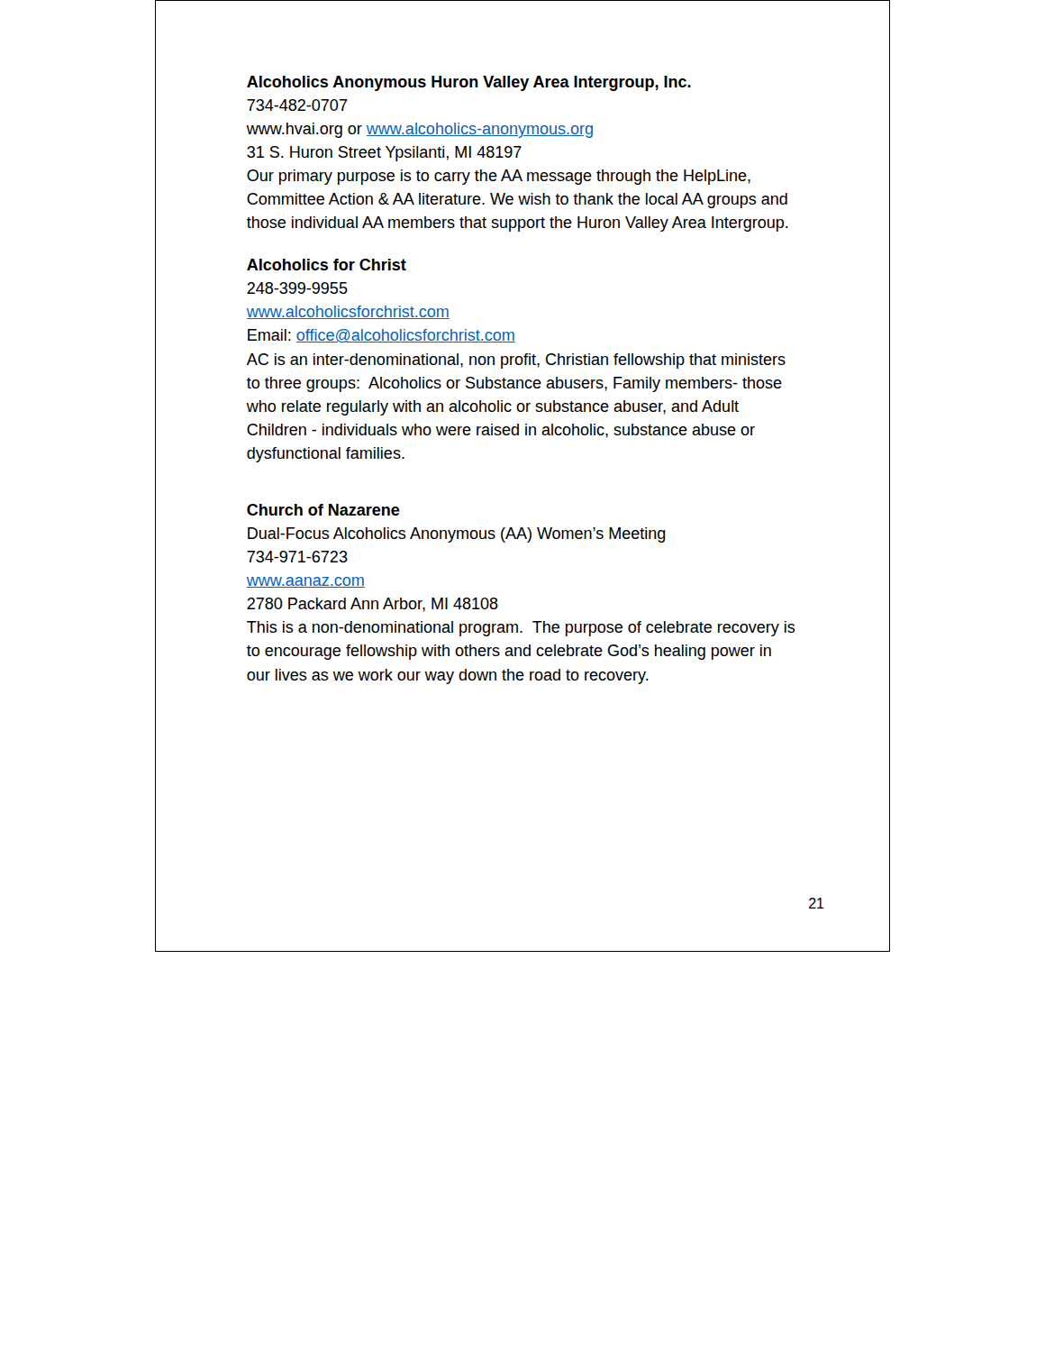Alcoholics Anonymous Huron Valley Area Intergroup, Inc. 734-482-0707 www.hvai.org or www.alcoholics-anonymous.org 31 S. Huron Street Ypsilanti, MI 48197 Our primary purpose is to carry the AA message through the HelpLine, Committee Action & AA literature. We wish to thank the local AA groups and those individual AA members that support the Huron Valley Area Intergroup.
Alcoholics for Christ 248-399-9955 www.alcoholicsforchrist.com Email: office@alcoholicsforchrist.com AC is an inter-denominational, non profit, Christian fellowship that ministers to three groups: Alcoholics or Substance abusers, Family members- those who relate regularly with an alcoholic or substance abuser, and Adult Children - individuals who were raised in alcoholic, substance abuse or dysfunctional families.
Church of Nazarene Dual-Focus Alcoholics Anonymous (AA) Women’s Meeting 734-971-6723 www.aanaz.com 2780 Packard Ann Arbor, MI 48108 This is a non-denominational program. The purpose of celebrate recovery is to encourage fellowship with others and celebrate God’s healing power in our lives as we work our way down the road to recovery.
21